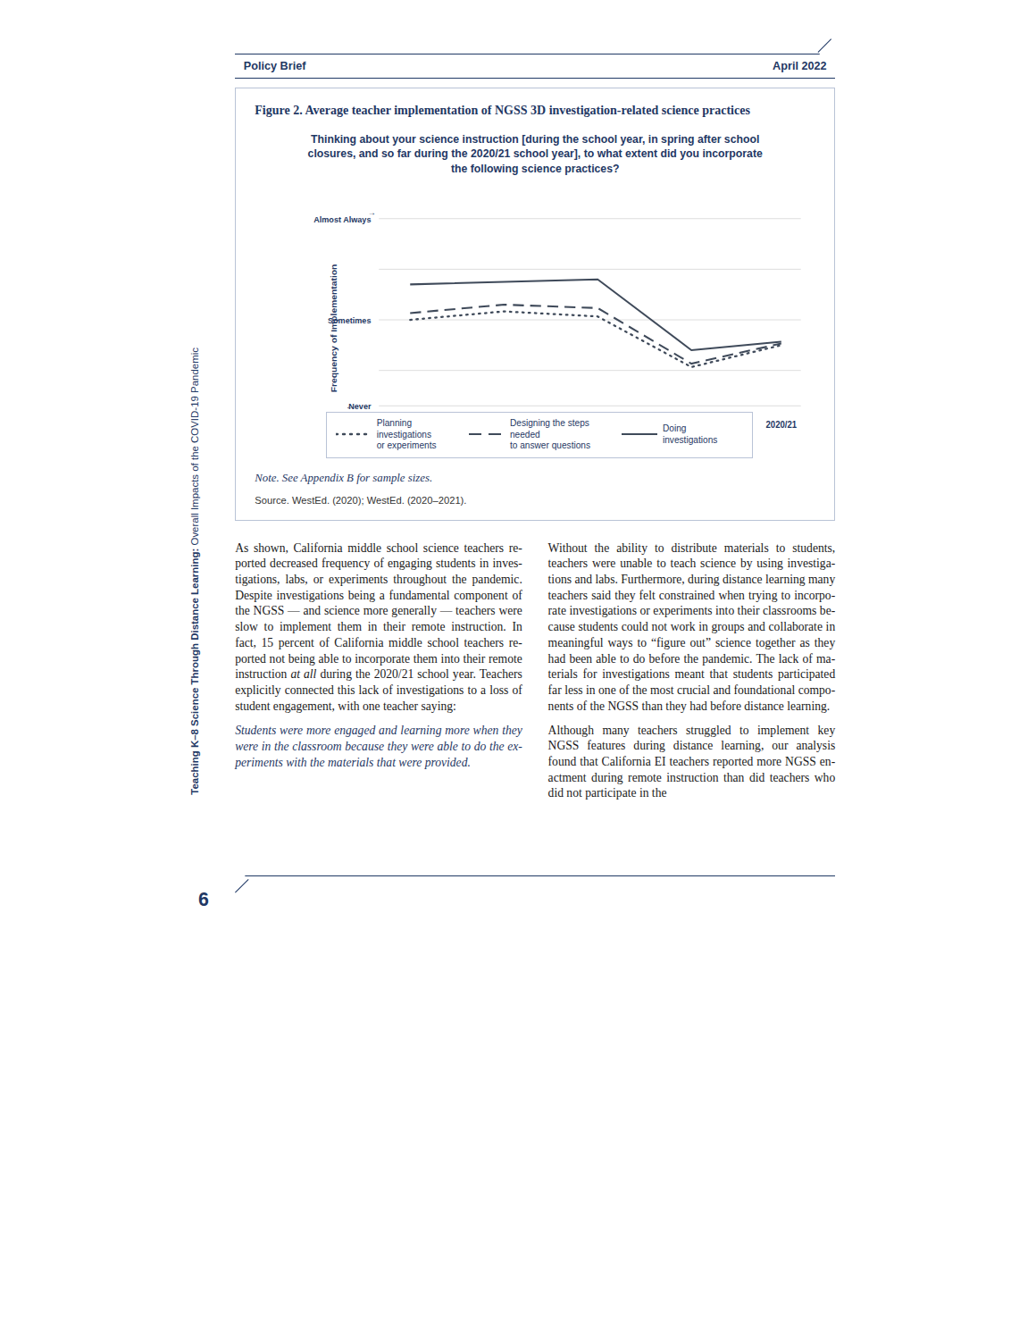Policy Brief April 2022
Figure 2. Average teacher implementation of NGSS 3D investigation-related science practices
Thinking about your science instruction [during the school year, in spring after school closures, and so far during the 2020/21 school year], to what extent did you incorporate the following science practices?
Almost Always Sometimes Never → ← Frequency of Implementation 2017/18 2018/19 2019/20 Spring 2020 2020/21
| | Planning investigations or experiments | | Designing the steps needed to answer questions | | Doing investigations |
Note. See Appendix B for sample sizes.
Source. WestEd. (2020); WestEd. (2020–2021).
As shown, California middle school science teachers reported decreased frequency of engaging students in investigations, labs, or experiments throughout the pandemic. Despite investigations being a fundamental component of the NGSS — and science more generally — teachers were slow to implement them in their remote instruction. In fact, 15 percent of California middle school teachers reported not being able to incorporate them into their remote instruction at all during the 2020/21 school year. Teachers explicitly connected this lack of investigations to a loss of student engagement, with one teacher saying:
Students were more engaged and learning more when they were in the classroom because they were able to do the experiments with the materials that were provided.
Without the ability to distribute materials to students, teachers were unable to teach science by using investigations and labs. Furthermore, during distance learning many teachers said they felt constrained when trying to incorporate investigations or experiments into their classrooms because students could not work in groups and collaborate in meaningful ways to “figure out” science together as they had been able to do before the pandemic. The lack of materials for investigations meant that students participated far less in one of the most crucial and foundational components of the NGSS than they had before distance learning.
Although many teachers struggled to implement key NGSS features during distance learning, our analysis found that California EI teachers reported more NGSS enactment during remote instruction than did teachers who did not participate in the
Teaching K–8 Science Through Distance Learning: Overall Impacts of the COVID-19 Pandemic
6